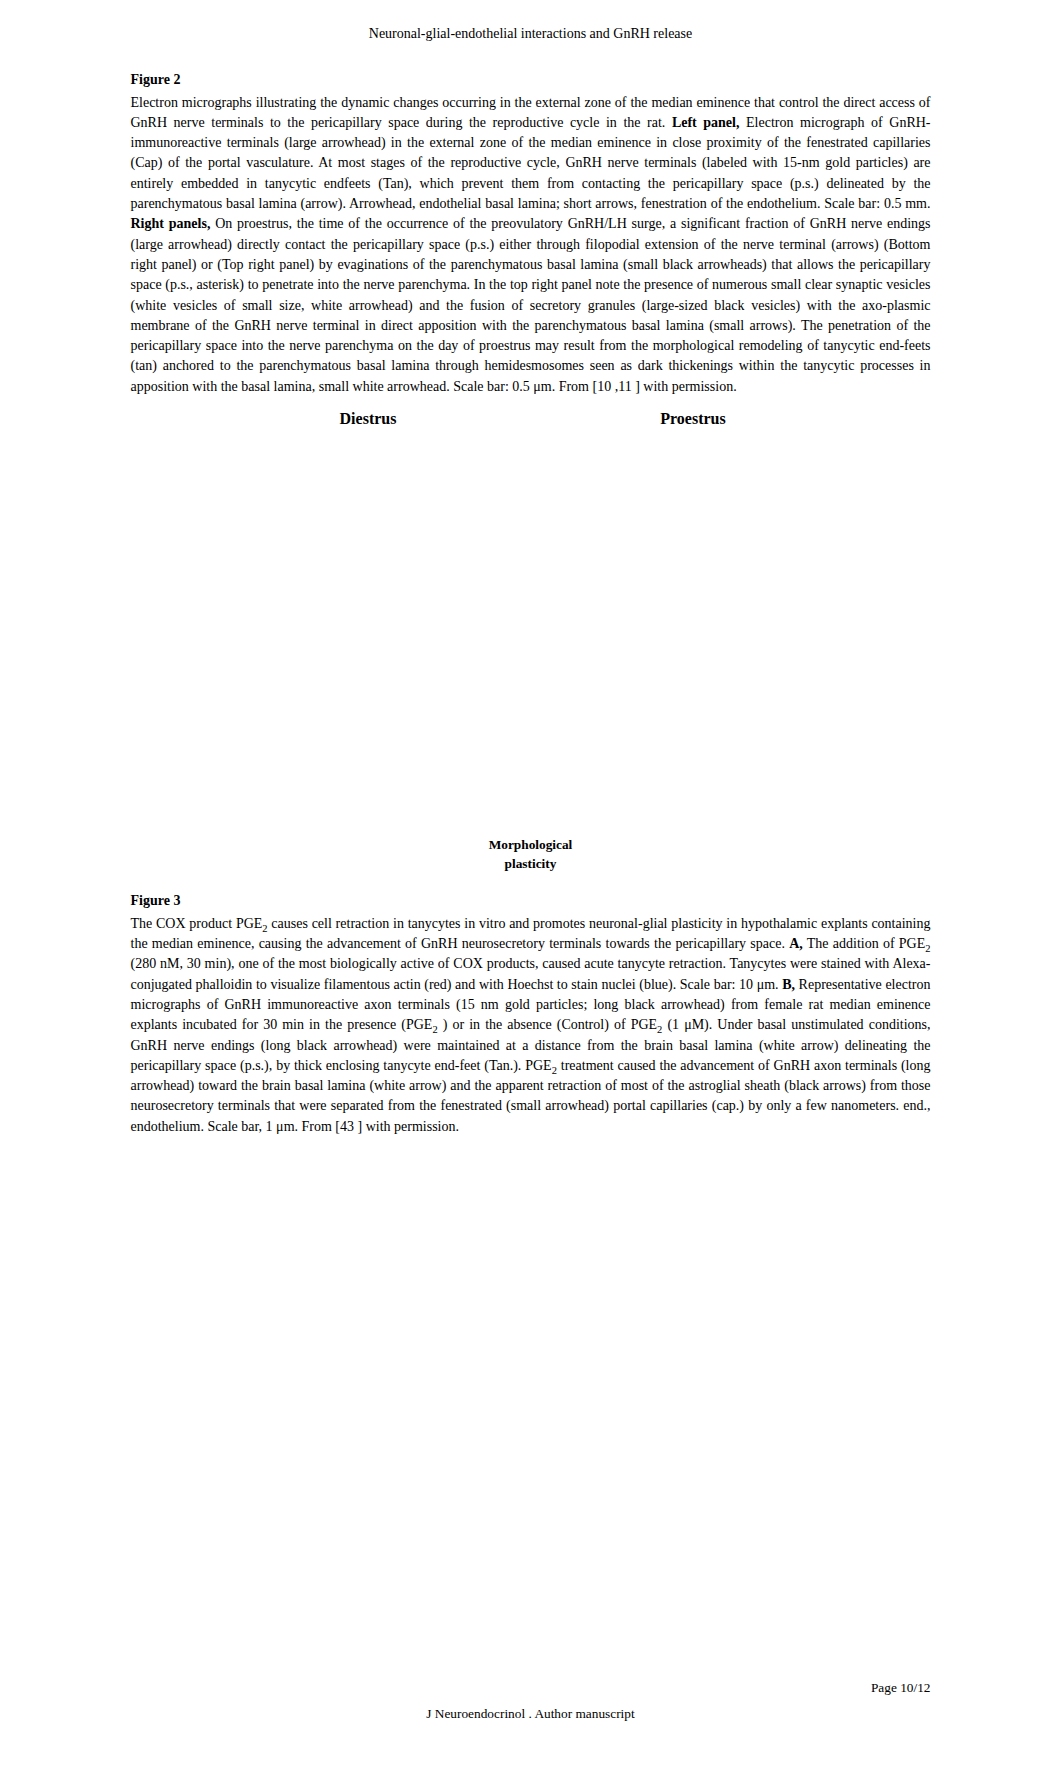Neuronal-glial-endothelial interactions and GnRH release
Figure 2
Electron micrographs illustrating the dynamic changes occurring in the external zone of the median eminence that control the direct access of GnRH nerve terminals to the pericapillary space during the reproductive cycle in the rat. Left panel, Electron micrograph of GnRH-immunoreactive terminals (large arrowhead) in the external zone of the median eminence in close proximity of the fenestrated capillaries (Cap) of the portal vasculature. At most stages of the reproductive cycle, GnRH nerve terminals (labeled with 15-nm gold particles) are entirely embedded in tanycytic endfeets (Tan), which prevent them from contacting the pericapillary space (p.s.) delineated by the parenchymatous basal lamina (arrow). Arrowhead, endothelial basal lamina; short arrows, fenestration of the endothelium. Scale bar: 0.5 mm. Right panels, On proestrus, the time of the occurrence of the preovulatory GnRH/LH surge, a significant fraction of GnRH nerve endings (large arrowhead) directly contact the pericapillary space (p.s.) either through filopodial extension of the nerve terminal (arrows) (Bottom right panel) or (Top right panel) by evaginations of the parenchymatous basal lamina (small black arrowheads) that allows the pericapillary space (p.s., asterisk) to penetrate into the nerve parenchyma. In the top right panel note the presence of numerous small clear synaptic vesicles (white vesicles of small size, white arrowhead) and the fusion of secretory granules (large-sized black vesicles) with the axo-plasmic membrane of the GnRH nerve terminal in direct apposition with the parenchymatous basal lamina (small arrows). The penetration of the pericapillary space into the nerve parenchyma on the day of proestrus may result from the morphological remodeling of tanycytic end-feets (tan) anchored to the parenchymatous basal lamina through hemidesmosomes seen as dark thickenings within the tanycytic processes in apposition with the basal lamina, small white arrowhead. Scale bar: 0.5 μm. From [10 ,11 ] with permission.
Diestrus
Proestrus
Morphological
plasticity
Figure 3
The COX product PGE2 causes cell retraction in tanycytes in vitro and promotes neuronal-glial plasticity in hypothalamic explants containing the median eminence, causing the advancement of GnRH neurosecretory terminals towards the pericapillary space. A, The addition of PGE2 (280 nM, 30 min), one of the most biologically active of COX products, caused acute tanycyte retraction. Tanycytes were stained with Alexa-conjugated phalloidin to visualize filamentous actin (red) and with Hoechst to stain nuclei (blue). Scale bar: 10 μm. B, Representative electron micrographs of GnRH immunoreactive axon terminals (15 nm gold particles; long black arrowhead) from female rat median eminence explants incubated for 30 min in the presence (PGE2 ) or in the absence (Control) of PGE2 (1 μM). Under basal unstimulated conditions, GnRH nerve endings (long black arrowhead) were maintained at a distance from the brain basal lamina (white arrow) delineating the pericapillary space (p.s.), by thick enclosing tanycyte end-feet (Tan.). PGE2 treatment caused the advancement of GnRH axon terminals (long arrowhead) toward the brain basal lamina (white arrow) and the apparent retraction of most of the astroglial sheath (black arrows) from those neurosecretory terminals that were separated from the fenestrated (small arrowhead) portal capillaries (cap.) by only a few nanometers. end., endothelium. Scale bar, 1 μm. From [43 ] with permission.
Page 10/12
J Neuroendocrinol . Author manuscript